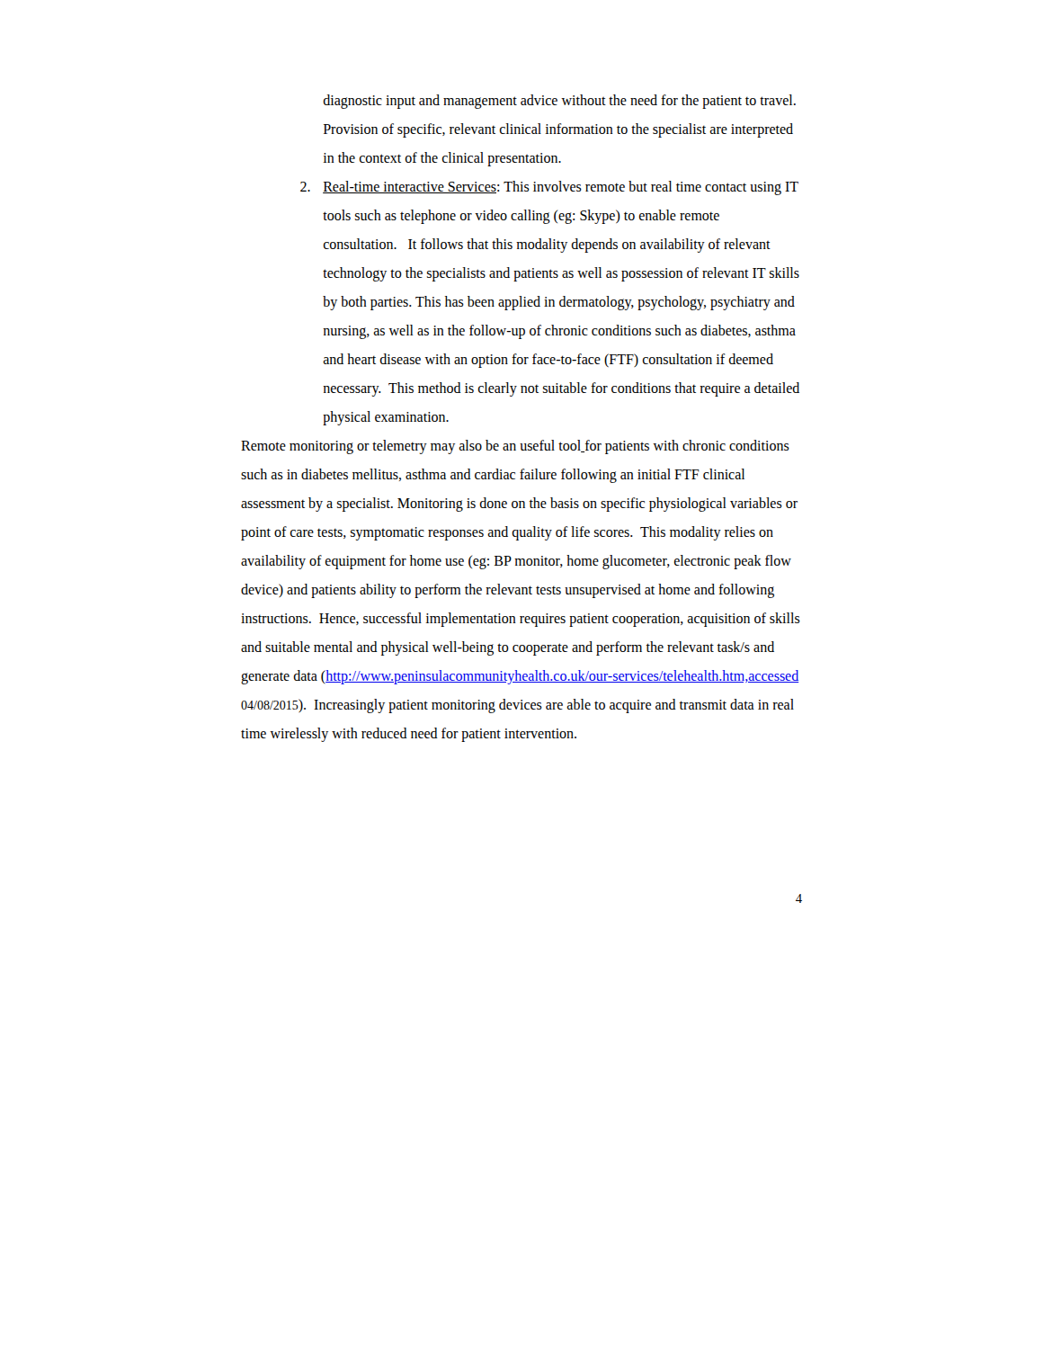diagnostic input and management advice without the need for the patient to travel. Provision of specific, relevant clinical information to the specialist are interpreted in the context of the clinical presentation.
Real-time interactive Services: This involves remote but real time contact using IT tools such as telephone or video calling (eg: Skype) to enable remote consultation. It follows that this modality depends on availability of relevant technology to the specialists and patients as well as possession of relevant IT skills by both parties. This has been applied in dermatology, psychology, psychiatry and nursing, as well as in the follow-up of chronic conditions such as diabetes, asthma and heart disease with an option for face-to-face (FTF) consultation if deemed necessary. This method is clearly not suitable for conditions that require a detailed physical examination.
Remote monitoring or telemetry may also be an useful tool for patients with chronic conditions such as in diabetes mellitus, asthma and cardiac failure following an initial FTF clinical assessment by a specialist. Monitoring is done on the basis on specific physiological variables or point of care tests, symptomatic responses and quality of life scores. This modality relies on availability of equipment for home use (eg: BP monitor, home glucometer, electronic peak flow device) and patients ability to perform the relevant tests unsupervised at home and following instructions. Hence, successful implementation requires patient cooperation, acquisition of skills and suitable mental and physical well-being to cooperate and perform the relevant task/s and generate data (http://www.peninsulacommunityhealth.co.uk/our-services/telehealth.htm,accessed 04/08/2015). Increasingly patient monitoring devices are able to acquire and transmit data in real time wirelessly with reduced need for patient intervention.
4